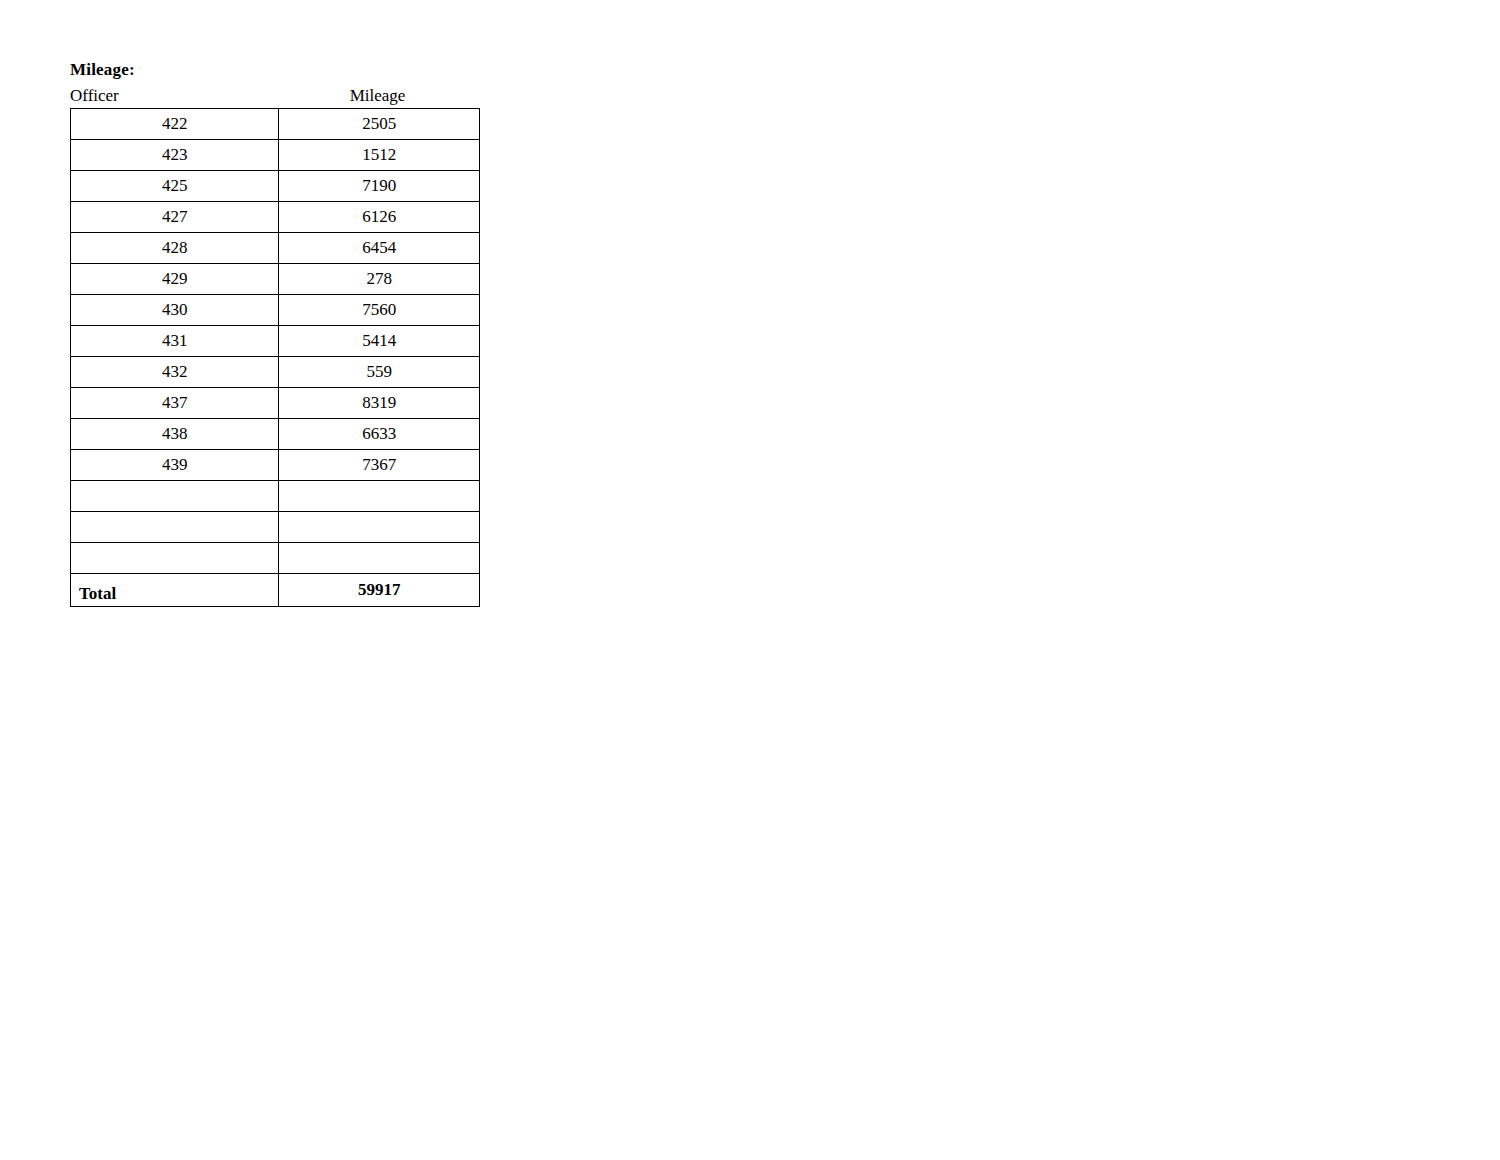Mileage:
Officer
Mileage
| 422 | 2505 |
| 423 | 1512 |
| 425 | 7190 |
| 427 | 6126 |
| 428 | 6454 |
| 429 | 278 |
| 430 | 7560 |
| 431 | 5414 |
| 432 | 559 |
| 437 | 8319 |
| 438 | 6633 |
| 439 | 7367 |
| Total | 59917 |